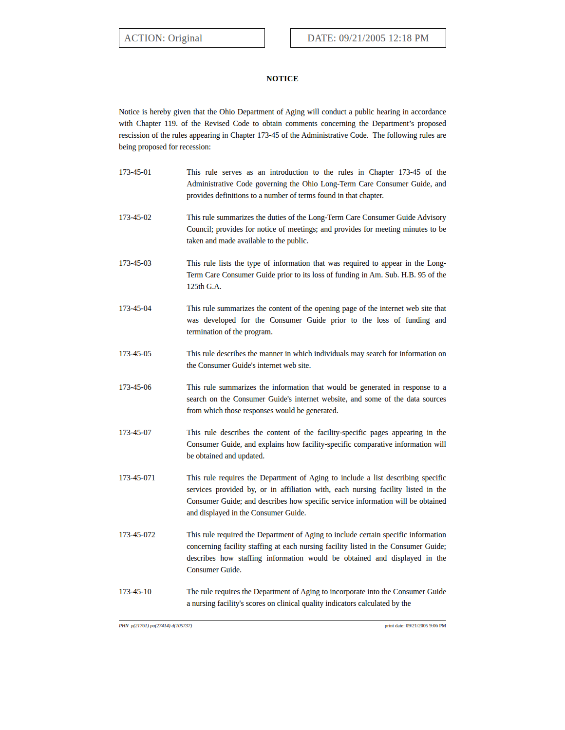ACTION: Original
DATE: 09/21/2005 12:18 PM
NOTICE
Notice is hereby given that the Ohio Department of Aging will conduct a public hearing in accordance with Chapter 119. of the Revised Code to obtain comments concerning the Department’s proposed rescission of the rules appearing in Chapter 173-45 of the Administrative Code. The following rules are being proposed for recession:
| 173-45-01 | This rule serves as an introduction to the rules in Chapter 173-45 of the Administrative Code governing the Ohio Long-Term Care Consumer Guide, and provides definitions to a number of terms found in that chapter. |
| 173-45-02 | This rule summarizes the duties of the Long-Term Care Consumer Guide Advisory Council; provides for notice of meetings; and provides for meeting minutes to be taken and made available to the public. |
| 173-45-03 | This rule lists the type of information that was required to appear in the Long-Term Care Consumer Guide prior to its loss of funding in Am. Sub. H.B. 95 of the 125th G.A. |
| 173-45-04 | This rule summarizes the content of the opening page of the internet web site that was developed for the Consumer Guide prior to the loss of funding and termination of the program. |
| 173-45-05 | This rule describes the manner in which individuals may search for information on the Consumer Guide's internet web site. |
| 173-45-06 | This rule summarizes the information that would be generated in response to a search on the Consumer Guide's internet website, and some of the data sources from which those responses would be generated. |
| 173-45-07 | This rule describes the content of the facility-specific pages appearing in the Consumer Guide, and explains how facility-specific comparative information will be obtained and updated. |
| 173-45-071 | This rule requires the Department of Aging to include a list describing specific services provided by, or in affiliation with, each nursing facility listed in the Consumer Guide; and describes how specific service information will be obtained and displayed in the Consumer Guide. |
| 173-45-072 | This rule required the Department of Aging to include certain specific information concerning facility staffing at each nursing facility listed in the Consumer Guide; describes how staffing information would be obtained and displayed in the Consumer Guide. |
| 173-45-10 | The rule requires the Department of Aging to incorporate into the Consumer Guide a nursing facility's scores on clinical quality indicators calculated by the |
PHN p(21761) pa(27414) d(105737) print date: 09/21/2005 9:06 PM